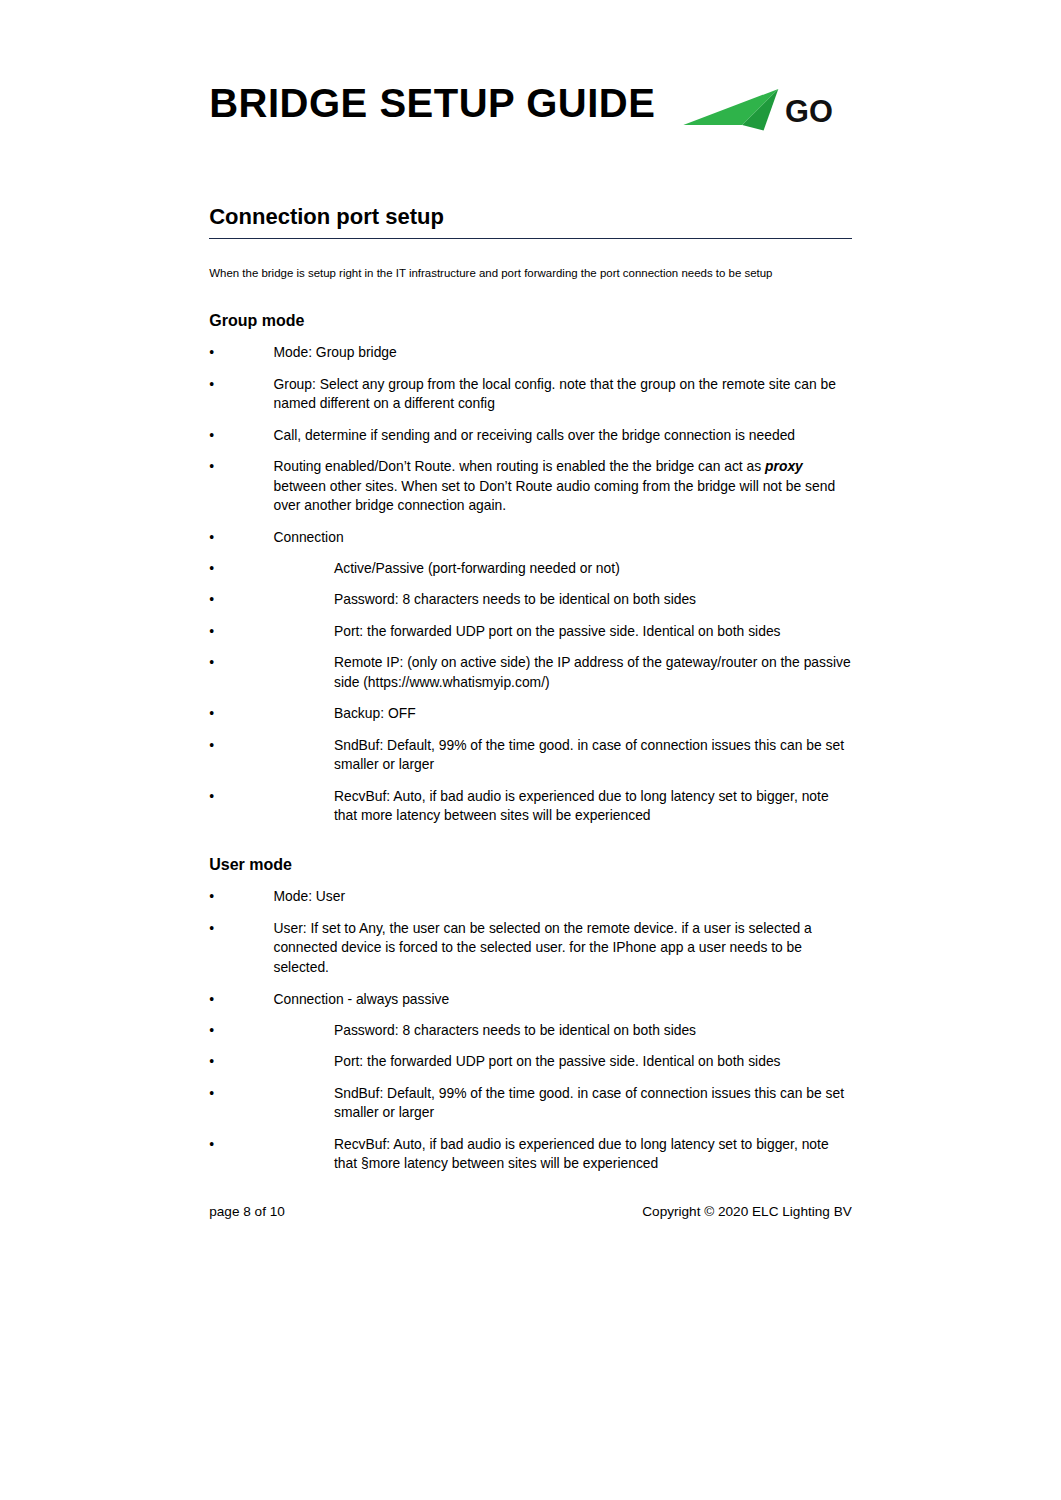Bridge Setup Guide
GREEN GO
Connection port setup
When the bridge is setup right in the IT infrastructure and port forwarding the port connection needs to be setup
Group mode
Mode: Group bridge
Group: Select any group from the local config. note that the group on the remote site can be named different on a different config
Call, determine if sending and or receiving calls over the bridge connection is needed
Routing enabled/Don’t Route. when routing is enabled the the bridge can act as proxy between other sites. When set to Don’t Route audio coming from the bridge will not be send over another bridge connection again.
Connection
Active/Passive (port-forwarding needed or not)
Password: 8 characters needs to be identical on both sides
Port: the forwarded UDP port on the passive side. Identical on both sides
Remote IP: (only on active side) the IP address of the gateway/router on the passive side (https://www.whatismyip.com/)
Backup: OFF
SndBuf: Default, 99% of the time good. in case of connection issues this can be set smaller or larger
RecvBuf: Auto, if bad audio is experienced due to long latency set to bigger, note that more latency between sites will be experienced
User mode
Mode: User
User: If set to Any, the user can be selected on the remote device. if a user is selected a connected device is forced to the selected user. for the IPhone app a user needs to be selected.
Connection - always passive
Password: 8 characters needs to be identical on both sides
Port: the forwarded UDP port on the passive side. Identical on both sides
SndBuf: Default, 99% of the time good. in case of connection issues this can be set smaller or larger
RecvBuf: Auto, if bad audio is experienced due to long latency set to bigger, note that §more latency between sites will be experienced
page 8 of 10 Copyright © 2020 ELC Lighting BV